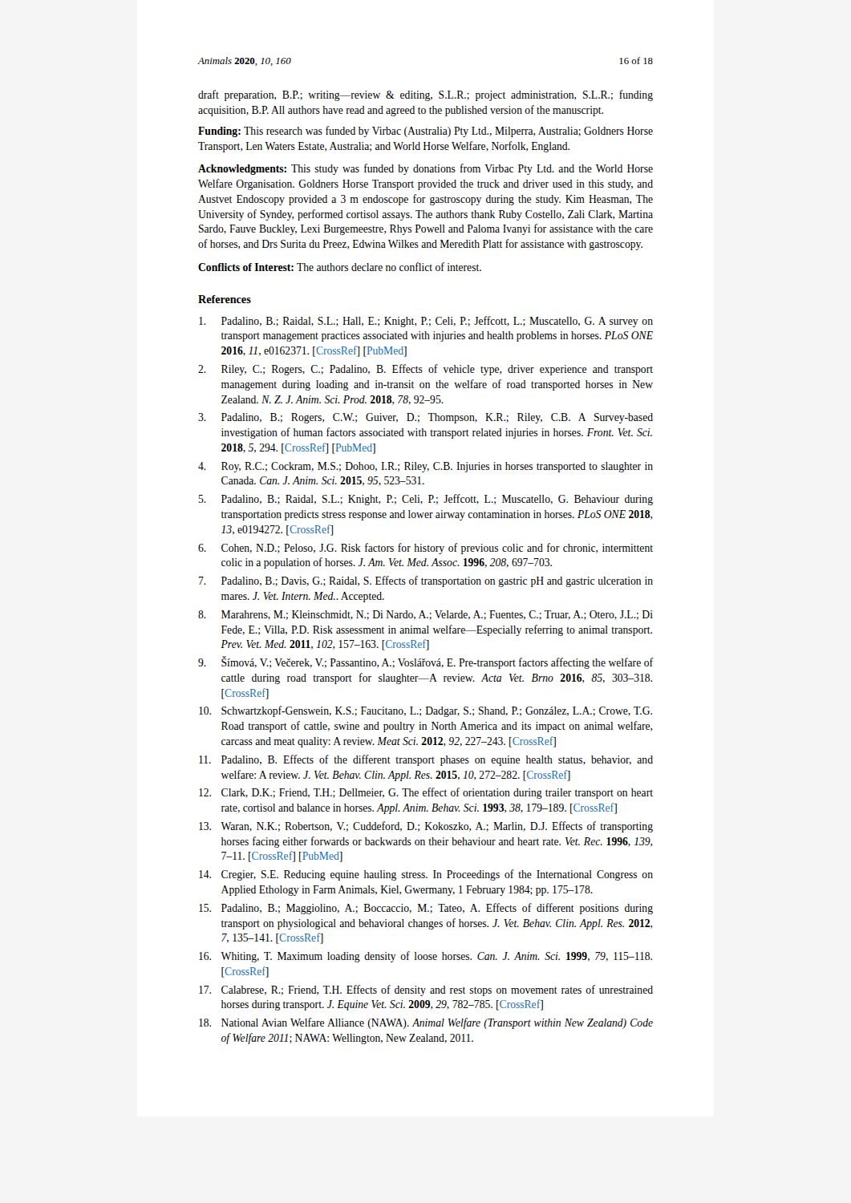Animals 2020, 10, 160
16 of 18
draft preparation, B.P.; writing—review & editing, S.L.R.; project administration, S.L.R.; funding acquisition, B.P. All authors have read and agreed to the published version of the manuscript.
Funding: This research was funded by Virbac (Australia) Pty Ltd., Milperra, Australia; Goldners Horse Transport, Len Waters Estate, Australia; and World Horse Welfare, Norfolk, England.
Acknowledgments: This study was funded by donations from Virbac Pty Ltd. and the World Horse Welfare Organisation. Goldners Horse Transport provided the truck and driver used in this study, and Austvet Endoscopy provided a 3 m endoscope for gastroscopy during the study. Kim Heasman, The University of Syndey, performed cortisol assays. The authors thank Ruby Costello, Zali Clark, Martina Sardo, Fauve Buckley, Lexi Burgemeestre, Rhys Powell and Paloma Ivanyi for assistance with the care of horses, and Drs Surita du Preez, Edwina Wilkes and Meredith Platt for assistance with gastroscopy.
Conflicts of Interest: The authors declare no conflict of interest.
References
Padalino, B.; Raidal, S.L.; Hall, E.; Knight, P.; Celi, P.; Jeffcott, L.; Muscatello, G. A survey on transport management practices associated with injuries and health problems in horses. PLoS ONE 2016, 11, e0162371. [CrossRef] [PubMed]
Riley, C.; Rogers, C.; Padalino, B. Effects of vehicle type, driver experience and transport management during loading and in-transit on the welfare of road transported horses in New Zealand. N. Z. J. Anim. Sci. Prod. 2018, 78, 92–95.
Padalino, B.; Rogers, C.W.; Guiver, D.; Thompson, K.R.; Riley, C.B. A Survey-based investigation of human factors associated with transport related injuries in horses. Front. Vet. Sci. 2018, 5, 294. [CrossRef] [PubMed]
Roy, R.C.; Cockram, M.S.; Dohoo, I.R.; Riley, C.B. Injuries in horses transported to slaughter in Canada. Can. J. Anim. Sci. 2015, 95, 523–531.
Padalino, B.; Raidal, S.L.; Knight, P.; Celi, P.; Jeffcott, L.; Muscatello, G. Behaviour during transportation predicts stress response and lower airway contamination in horses. PLoS ONE 2018, 13, e0194272. [CrossRef]
Cohen, N.D.; Peloso, J.G. Risk factors for history of previous colic and for chronic, intermittent colic in a population of horses. J. Am. Vet. Med. Assoc. 1996, 208, 697–703.
Padalino, B.; Davis, G.; Raidal, S. Effects of transportation on gastric pH and gastric ulceration in mares. J. Vet. Intern. Med.. Accepted.
Marahrens, M.; Kleinschmidt, N.; Di Nardo, A.; Velarde, A.; Fuentes, C.; Truar, A.; Otero, J.L.; Di Fede, E.; Villa, P.D. Risk assessment in animal welfare—Especially referring to animal transport. Prev. Vet. Med. 2011, 102, 157–163. [CrossRef]
Šímová, V.; Večerek, V.; Passantino, A.; Voslářová, E. Pre-transport factors affecting the welfare of cattle during road transport for slaughter—A review. Acta Vet. Brno 2016, 85, 303–318. [CrossRef]
Schwartzkopf-Genswein, K.S.; Faucitano, L.; Dadgar, S.; Shand, P.; González, L.A.; Crowe, T.G. Road transport of cattle, swine and poultry in North America and its impact on animal welfare, carcass and meat quality: A review. Meat Sci. 2012, 92, 227–243. [CrossRef]
Padalino, B. Effects of the different transport phases on equine health status, behavior, and welfare: A review. J. Vet. Behav. Clin. Appl. Res. 2015, 10, 272–282. [CrossRef]
Clark, D.K.; Friend, T.H.; Dellmeier, G. The effect of orientation during trailer transport on heart rate, cortisol and balance in horses. Appl. Anim. Behav. Sci. 1993, 38, 179–189. [CrossRef]
Waran, N.K.; Robertson, V.; Cuddeford, D.; Kokoszko, A.; Marlin, D.J. Effects of transporting horses facing either forwards or backwards on their behaviour and heart rate. Vet. Rec. 1996, 139, 7–11. [CrossRef] [PubMed]
Cregier, S.E. Reducing equine hauling stress. In Proceedings of the International Congress on Applied Ethology in Farm Animals, Kiel, Gwermany, 1 February 1984; pp. 175–178.
Padalino, B.; Maggiolino, A.; Boccaccio, M.; Tateo, A. Effects of different positions during transport on physiological and behavioral changes of horses. J. Vet. Behav. Clin. Appl. Res. 2012, 7, 135–141. [CrossRef]
Whiting, T. Maximum loading density of loose horses. Can. J. Anim. Sci. 1999, 79, 115–118. [CrossRef]
Calabrese, R.; Friend, T.H. Effects of density and rest stops on movement rates of unrestrained horses during transport. J. Equine Vet. Sci. 2009, 29, 782–785. [CrossRef]
National Avian Welfare Alliance (NAWA). Animal Welfare (Transport within New Zealand) Code of Welfare 2011; NAWA: Wellington, New Zealand, 2011.